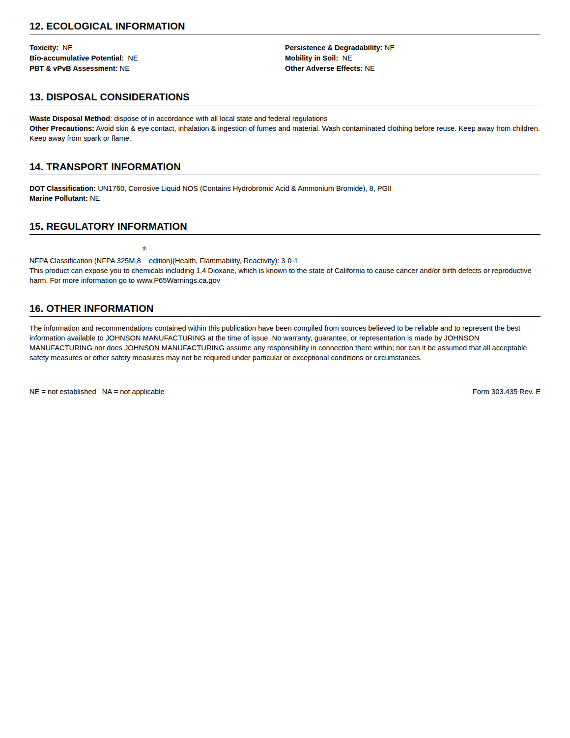12. ECOLOGICAL INFORMATION
Toxicity: NE
Persistence & Degradability: NE
Bio-accumulative Potential: NE
Mobility in Soil: NE
PBT & vPvB Assessment: NE
Other Adverse Effects: NE
13. DISPOSAL CONSIDERATIONS
Waste Disposal Method: dispose of in accordance with all local state and federal regulations
Other Precautions: Avoid skin & eye contact, inhalation & ingestion of fumes and material. Wash contaminated clothing before reuse. Keep away from children. Keep away from spark or flame.
14. TRANSPORT INFORMATION
DOT Classification: UN1760, Corrosive Liquid NOS (Contains Hydrobromic Acid & Ammonium Bromide), 8, PGII
Marine Pollutant: NE
15. REGULATORY INFORMATION
th
NFPA Classification (NFPA 325M,8 edition)(Health, Flammability, Reactivity): 3-0-1
This product can expose you to chemicals including 1,4 Dioxane, which is known to the state of California to cause cancer and/or birth defects or reproductive harm. For more information go to www.P65Warnings.ca.gov
16. OTHER INFORMATION
The information and recommendations contained within this publication have been compiled from sources believed to be reliable and to represent the best information available to JOHNSON MANUFACTURING at the time of issue. No warranty, guarantee, or representation is made by JOHNSON MANUFACTURING nor does JOHNSON MANUFACTURING assume any responsibility in connection there within; nor can it be assumed that all acceptable safety measures or other safety measures may not be required under particular or exceptional conditions or circumstances.
NE = not established NA = not applicable
Form 303.435 Rev. E